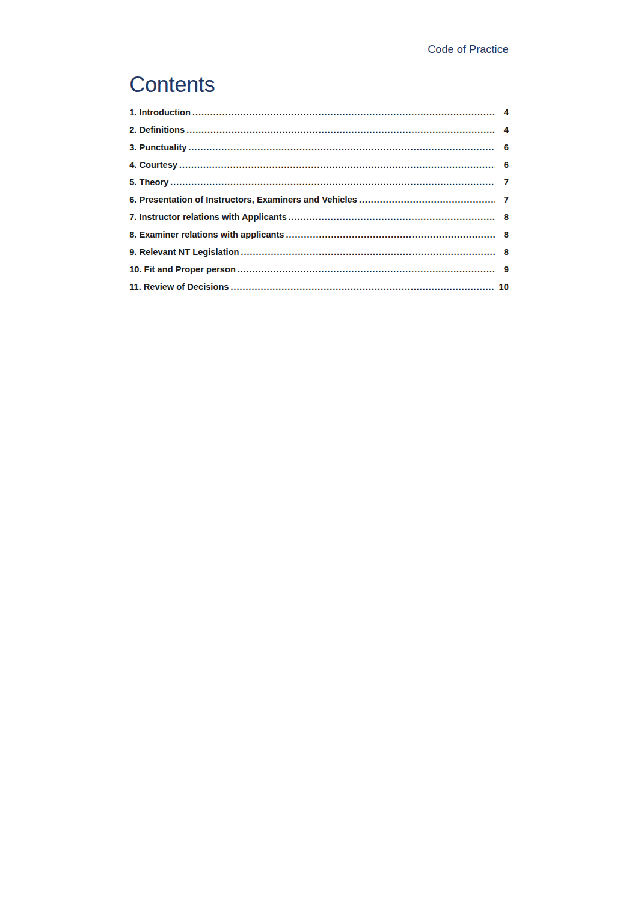Code of Practice
Contents
1. Introduction ........................................................................................................................................................... 4
2. Definitions ............................................................................................................................................................. 4
3. Punctuality ............................................................................................................................................................. 6
4. Courtesy ................................................................................................................................................................ 6
5. Theory ................................................................................................................................................................... 7
6. Presentation of Instructors, Examiners and Vehicles ......................................................................................... 7
7. Instructor relations with Applicants ............................................................................................................. 8
8. Examiner relations with applicants ............................................................................................................. 8
9. Relevant NT Legislation ............................................................................................................................... 8
10. Fit and Proper person ................................................................................................................................. 9
11. Review of Decisions ................................................................................................................................... 10